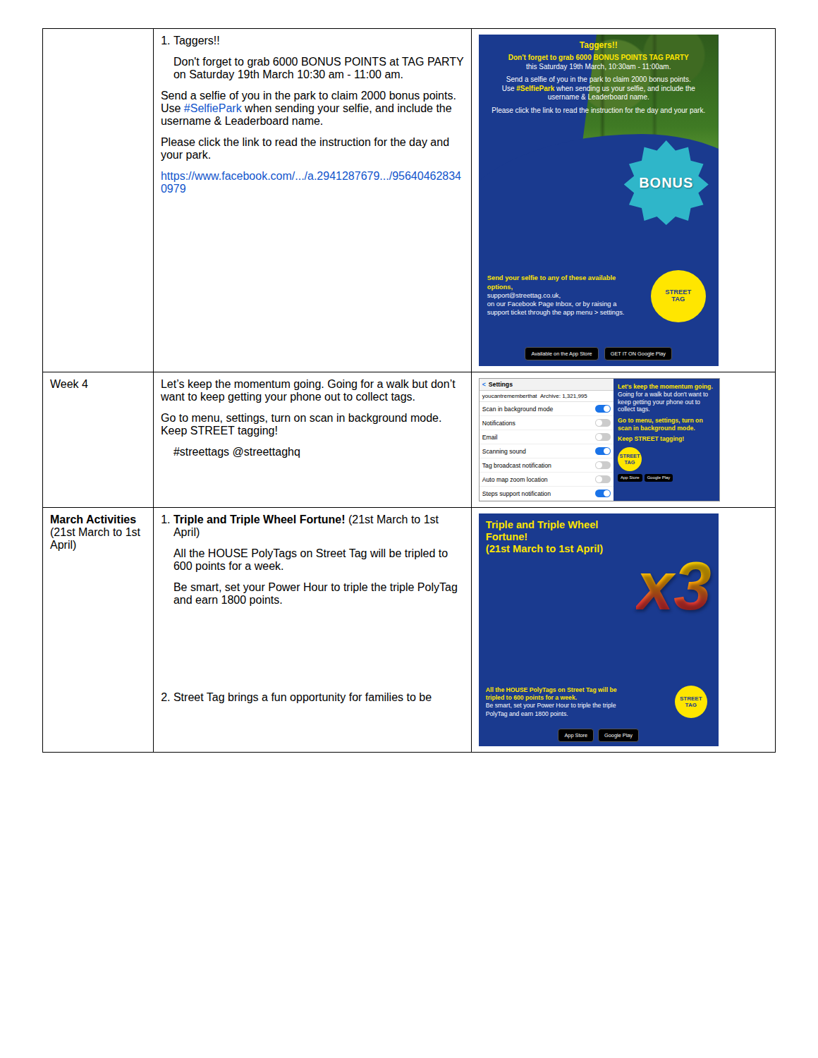| | Taggers!! Don't forget to grab 6000 BONUS POINTS at TAG PARTY on Saturday 19th March 10:30 am - 11:00 am. Send a selfie of you in the park to claim 2000 bonus points. Use #SelfiePark when sending your selfie, and include the username & Leaderboard name. Please click the link to read the instruction for the day and your park. https://www.facebook.com/.../a.2941287679.../956404628340979 | Taggers!! Don't forget to grab 6000 BONUS POINTS TAG PARTY this Saturday 19th March, 10:30am - 11:00am. Send a selfie of you in the park to claim 2000 bonus points. Use #SelfiePark when sending us your selfie, and include the username & Leaderboard name. Please click the link to read the instruction for the day and your park. BONUS Send your selfie to any of these available options, support@streettag.co.uk, on our Facebook Page Inbox, or by raising a support ticket through the app menu > settings. STREET TAG Available on the App Store GET IT ON Google Play |
| Week 4 | Let’s keep the momentum going. Going for a walk but don’t want to keep getting your phone out to collect tags. Go to menu, settings, turn on scan in background mode. Keep STREET tagging! #streettags @streettaghq | < Settings youcantrememberthat Archive: 1,321,995 Scan in background mode Notifications Email Scanning sound Tag broadcast notification Auto map zoom location Steps support notification Let's keep the momentum going. Going for a walk but don't want to keep getting your phone out to collect tags. Go to menu, settings, turn on scan in background mode. Keep STREET tagging! STREET TAG App Store Google Play |
| March Activities (21st March to 1st April) | Triple and Triple Wheel Fortune! (21st March to 1st April) All the HOUSE PolyTags on Street Tag will be tripled to 600 points for a week. Be smart, set your Power Hour to triple the triple PolyTag and earn 1800 points. Street Tag brings a fun opportunity for families to be | Triple and Triple Wheel Fortune! (21st March to 1st April) x3 All the HOUSE PolyTags on Street Tag will be tripled to 600 points for a week. Be smart, set your Power Hour to triple the triple PolyTag and earn 1800 points. STREET TAG App Store Google Play |